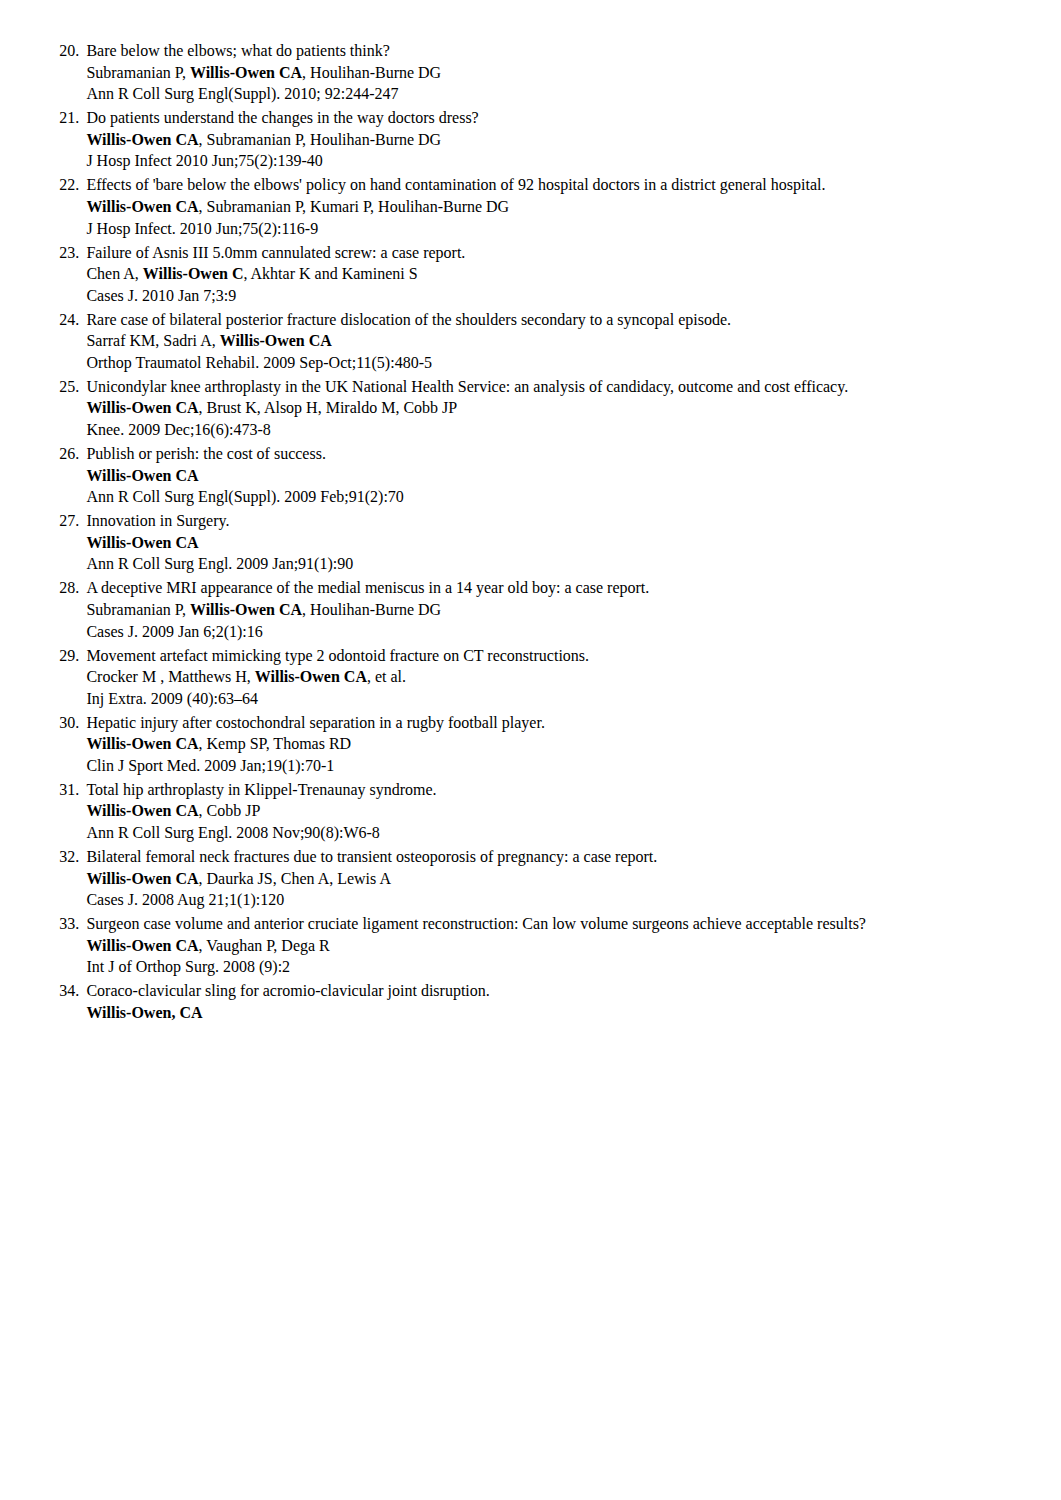Bare below the elbows; what do patients think? Subramanian P, Willis-Owen CA, Houlihan-Burne DG Ann R Coll Surg Engl(Suppl). 2010; 92:244-247
Do patients understand the changes in the way doctors dress? Willis-Owen CA, Subramanian P, Houlihan-Burne DG J Hosp Infect 2010 Jun;75(2):139-40
Effects of 'bare below the elbows' policy on hand contamination of 92 hospital doctors in a district general hospital. Willis-Owen CA, Subramanian P, Kumari P, Houlihan-Burne DG J Hosp Infect. 2010 Jun;75(2):116-9
Failure of Asnis III 5.0mm cannulated screw: a case report. Chen A, Willis-Owen C, Akhtar K and Kamineni S Cases J. 2010 Jan 7;3:9
Rare case of bilateral posterior fracture dislocation of the shoulders secondary to a syncopal episode. Sarraf KM, Sadri A, Willis-Owen CA Orthop Traumatol Rehabil. 2009 Sep-Oct;11(5):480-5
Unicondylar knee arthroplasty in the UK National Health Service: an analysis of candidacy, outcome and cost efficacy. Willis-Owen CA, Brust K, Alsop H, Miraldo M, Cobb JP Knee. 2009 Dec;16(6):473-8
Publish or perish: the cost of success. Willis-Owen CA Ann R Coll Surg Engl(Suppl). 2009 Feb;91(2):70
Innovation in Surgery. Willis-Owen CA Ann R Coll Surg Engl. 2009 Jan;91(1):90
A deceptive MRI appearance of the medial meniscus in a 14 year old boy: a case report. Subramanian P, Willis-Owen CA, Houlihan-Burne DG Cases J. 2009 Jan 6;2(1):16
Movement artefact mimicking type 2 odontoid fracture on CT reconstructions. Crocker M , Matthews H, Willis-Owen CA, et al. Inj Extra. 2009 (40):63–64
Hepatic injury after costochondral separation in a rugby football player. Willis-Owen CA, Kemp SP, Thomas RD Clin J Sport Med. 2009 Jan;19(1):70-1
Total hip arthroplasty in Klippel-Trenaunay syndrome. Willis-Owen CA, Cobb JP Ann R Coll Surg Engl. 2008 Nov;90(8):W6-8
Bilateral femoral neck fractures due to transient osteoporosis of pregnancy: a case report. Willis-Owen CA, Daurka JS, Chen A, Lewis A Cases J. 2008 Aug 21;1(1):120
Surgeon case volume and anterior cruciate ligament reconstruction: Can low volume surgeons achieve acceptable results? Willis-Owen CA, Vaughan P, Dega R Int J of Orthop Surg. 2008 (9):2
Coraco-clavicular sling for acromio-clavicular joint disruption. Willis-Owen, CA